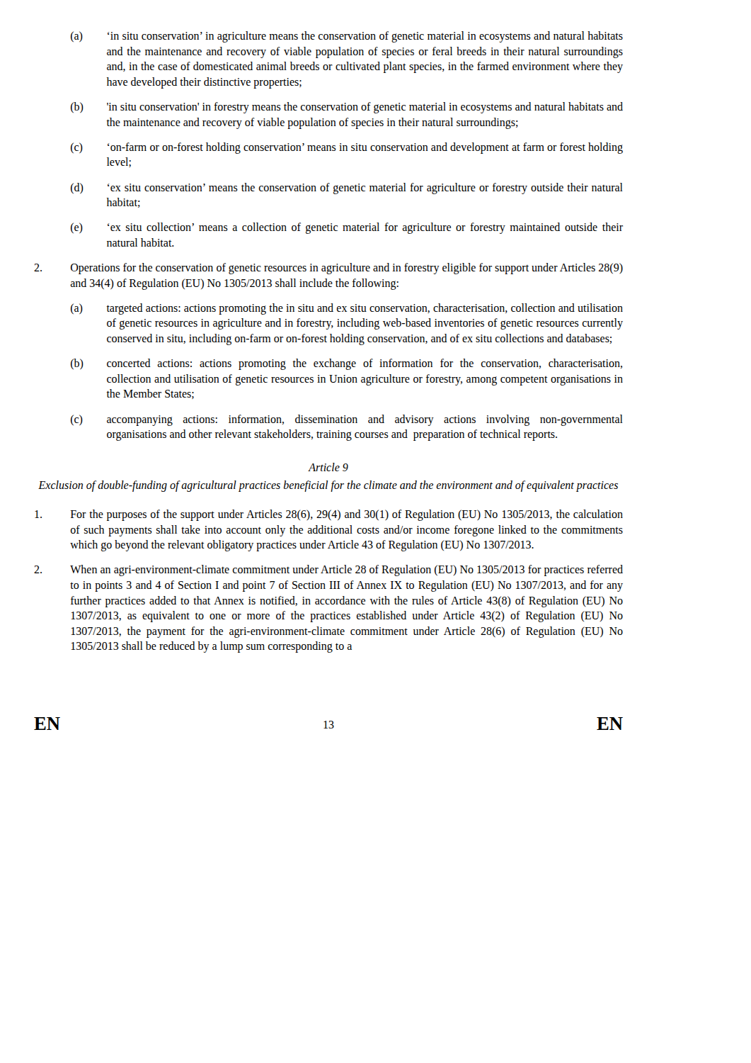(a) ‘in situ conservation’ in agriculture means the conservation of genetic material in ecosystems and natural habitats and the maintenance and recovery of viable population of species or feral breeds in their natural surroundings and, in the case of domesticated animal breeds or cultivated plant species, in the farmed environment where they have developed their distinctive properties;
(b) 'in situ conservation' in forestry means the conservation of genetic material in ecosystems and natural habitats and the maintenance and recovery of viable population of species in their natural surroundings;
(c) ‘on-farm or on-forest holding conservation’ means in situ conservation and development at farm or forest holding level;
(d) ‘ex situ conservation’ means the conservation of genetic material for agriculture or forestry outside their natural habitat;
(e) ‘ex situ collection’ means a collection of genetic material for agriculture or forestry maintained outside their natural habitat.
2. Operations for the conservation of genetic resources in agriculture and in forestry eligible for support under Articles 28(9) and 34(4) of Regulation (EU) No 1305/2013 shall include the following:
(a) targeted actions: actions promoting the in situ and ex situ conservation, characterisation, collection and utilisation of genetic resources in agriculture and in forestry, including web-based inventories of genetic resources currently conserved in situ, including on-farm or on-forest holding conservation, and of ex situ collections and databases;
(b) concerted actions: actions promoting the exchange of information for the conservation, characterisation, collection and utilisation of genetic resources in Union agriculture or forestry, among competent organisations in the Member States;
(c) accompanying actions: information, dissemination and advisory actions involving non-governmental organisations and other relevant stakeholders, training courses and preparation of technical reports.
Article 9
Exclusion of double-funding of agricultural practices beneficial for the climate and the environment and of equivalent practices
1. For the purposes of the support under Articles 28(6), 29(4) and 30(1) of Regulation (EU) No 1305/2013, the calculation of such payments shall take into account only the additional costs and/or income foregone linked to the commitments which go beyond the relevant obligatory practices under Article 43 of Regulation (EU) No 1307/2013.
2. When an agri-environment-climate commitment under Article 28 of Regulation (EU) No 1305/2013 for practices referred to in points 3 and 4 of Section I and point 7 of Section III of Annex IX to Regulation (EU) No 1307/2013, and for any further practices added to that Annex is notified, in accordance with the rules of Article 43(8) of Regulation (EU) No 1307/2013, as equivalent to one or more of the practices established under Article 43(2) of Regulation (EU) No 1307/2013, the payment for the agri-environment-climate commitment under Article 28(6) of Regulation (EU) No 1305/2013 shall be reduced by a lump sum corresponding to a
EN 13 EN